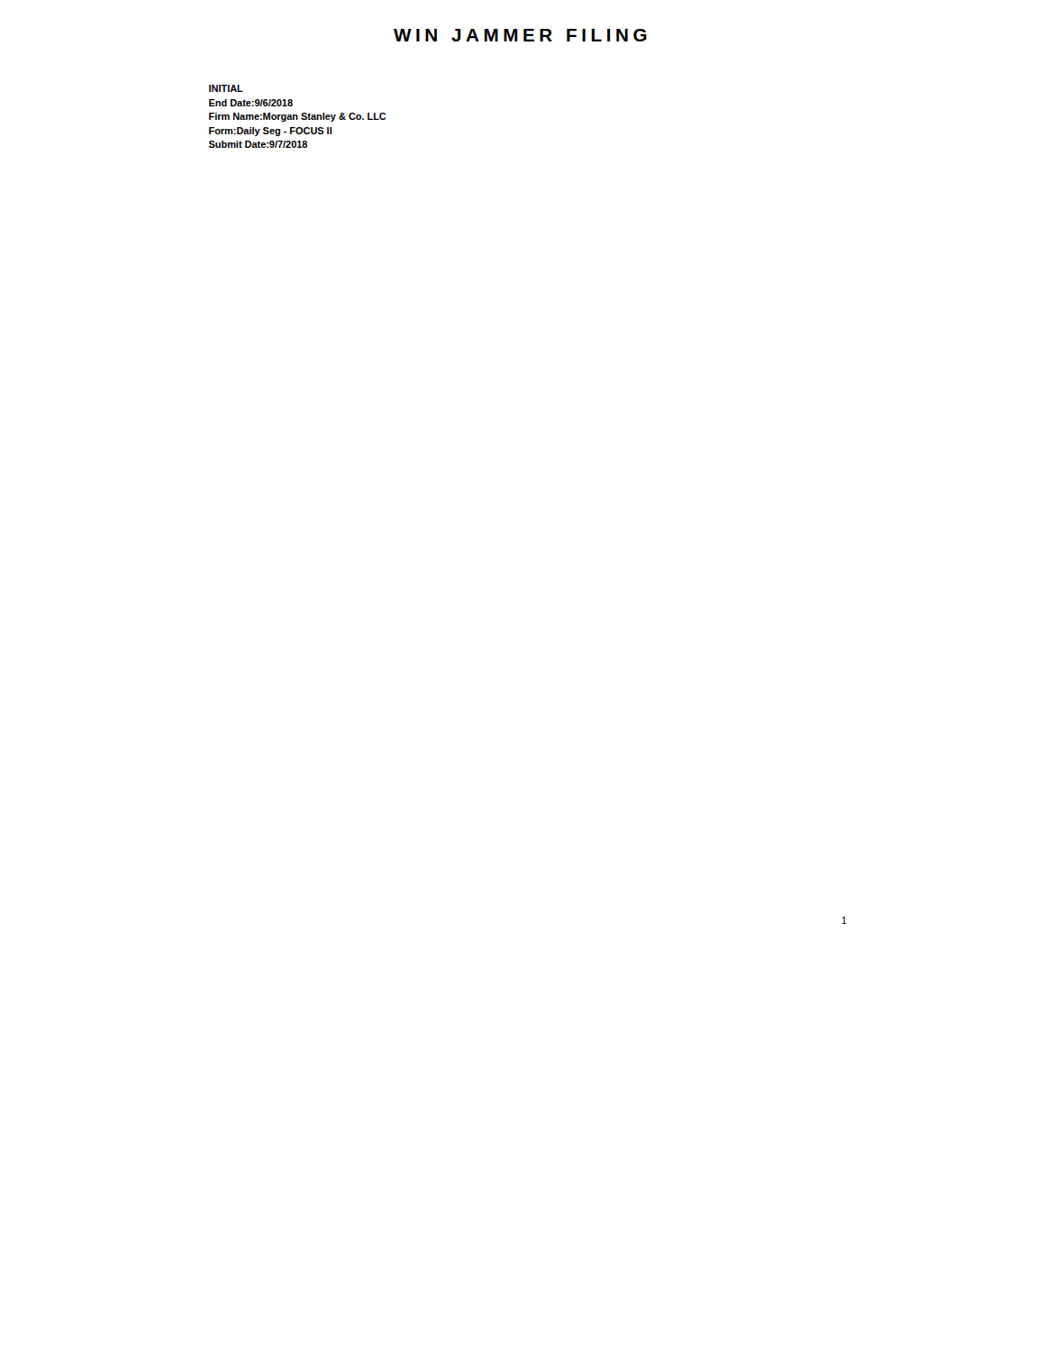WIN JAMMER FILING
INITIAL
End Date:9/6/2018
Firm Name:Morgan Stanley & Co. LLC
Form:Daily Seg - FOCUS II
Submit Date:9/7/2018
1